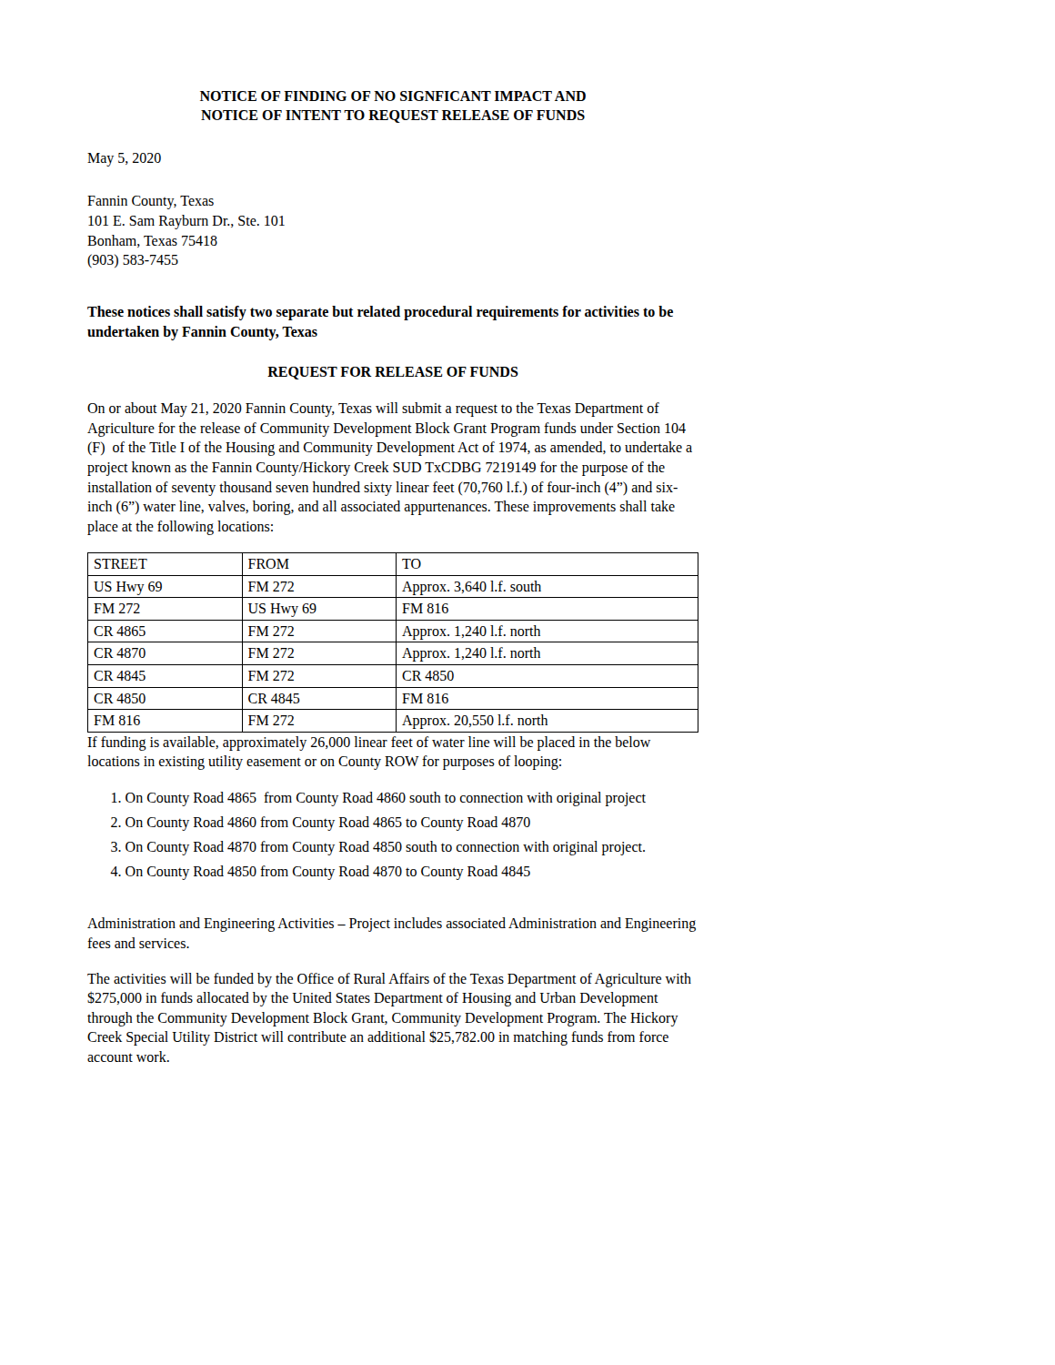NOTICE OF FINDING OF NO SIGNFICANT IMPACT AND
NOTICE OF INTENT TO REQUEST RELEASE OF FUNDS
May 5, 2020
Fannin County, Texas
101 E. Sam Rayburn Dr., Ste. 101
Bonham, Texas 75418
(903) 583-7455
These notices shall satisfy two separate but related procedural requirements for activities to be undertaken by Fannin County, Texas
REQUEST FOR RELEASE OF FUNDS
On or about May 21, 2020 Fannin County, Texas will submit a request to the Texas Department of Agriculture for the release of Community Development Block Grant Program funds under Section 104 (F) of the Title I of the Housing and Community Development Act of 1974, as amended, to undertake a project known as the Fannin County/Hickory Creek SUD TxCDBG 7219149 for the purpose of the installation of seventy thousand seven hundred sixty linear feet (70,760 l.f.) of four-inch (4”) and six-inch (6”) water line, valves, boring, and all associated appurtenances. These improvements shall take place at the following locations:
| STREET | FROM | TO |
| US Hwy 69 | FM 272 | Approx. 3,640 l.f. south |
| FM 272 | US Hwy 69 | FM 816 |
| CR 4865 | FM 272 | Approx. 1,240 l.f. north |
| CR 4870 | FM 272 | Approx. 1,240 l.f. north |
| CR 4845 | FM 272 | CR 4850 |
| CR 4850 | CR 4845 | FM 816 |
| FM 816 | FM 272 | Approx. 20,550 l.f. north |
If funding is available, approximately 26,000 linear feet of water line will be placed in the below locations in existing utility easement or on County ROW for purposes of looping:
On County Road 4865 from County Road 4860 south to connection with original project
On County Road 4860 from County Road 4865 to County Road 4870
On County Road 4870 from County Road 4850 south to connection with original project.
On County Road 4850 from County Road 4870 to County Road 4845
Administration and Engineering Activities – Project includes associated Administration and Engineering fees and services.
The activities will be funded by the Office of Rural Affairs of the Texas Department of Agriculture with $275,000 in funds allocated by the United States Department of Housing and Urban Development through the Community Development Block Grant, Community Development Program. The Hickory Creek Special Utility District will contribute an additional $25,782.00 in matching funds from force account work.